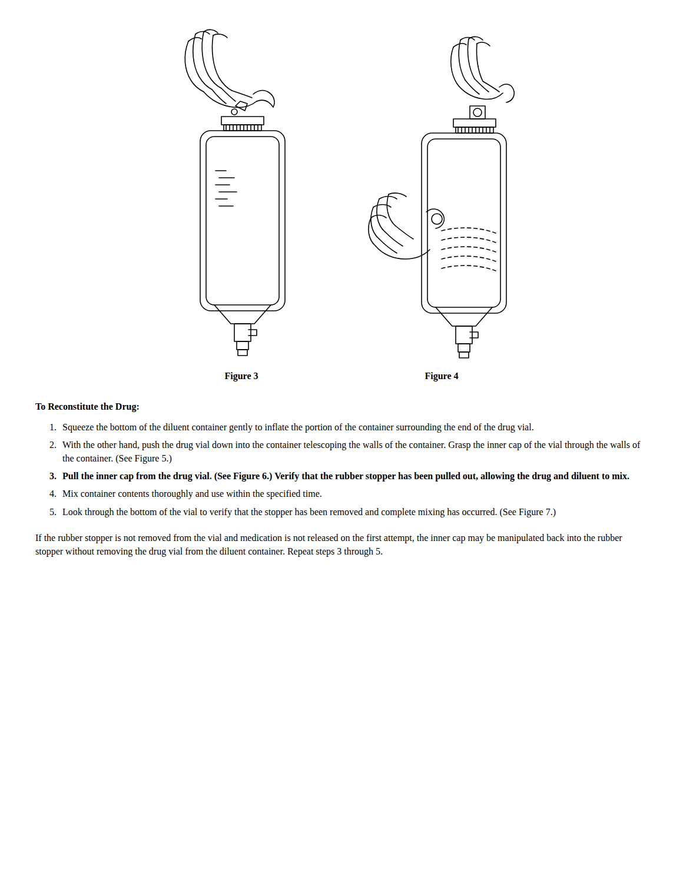Figure 3
Figure 4
To Reconstitute the Drug:
Squeeze the bottom of the diluent container gently to inflate the portion of the container surrounding the end of the drug vial.
With the other hand, push the drug vial down into the container telescoping the walls of the container. Grasp the inner cap of the vial through the walls of the container. (See Figure 5.)
Pull the inner cap from the drug vial. (See Figure 6.) Verify that the rubber stopper has been pulled out, allowing the drug and diluent to mix.
Mix container contents thoroughly and use within the specified time.
Look through the bottom of the vial to verify that the stopper has been removed and complete mixing has occurred. (See Figure 7.)
If the rubber stopper is not removed from the vial and medication is not released on the first attempt, the inner cap may be manipulated back into the rubber stopper without removing the drug vial from the diluent container. Repeat steps 3 through 5.